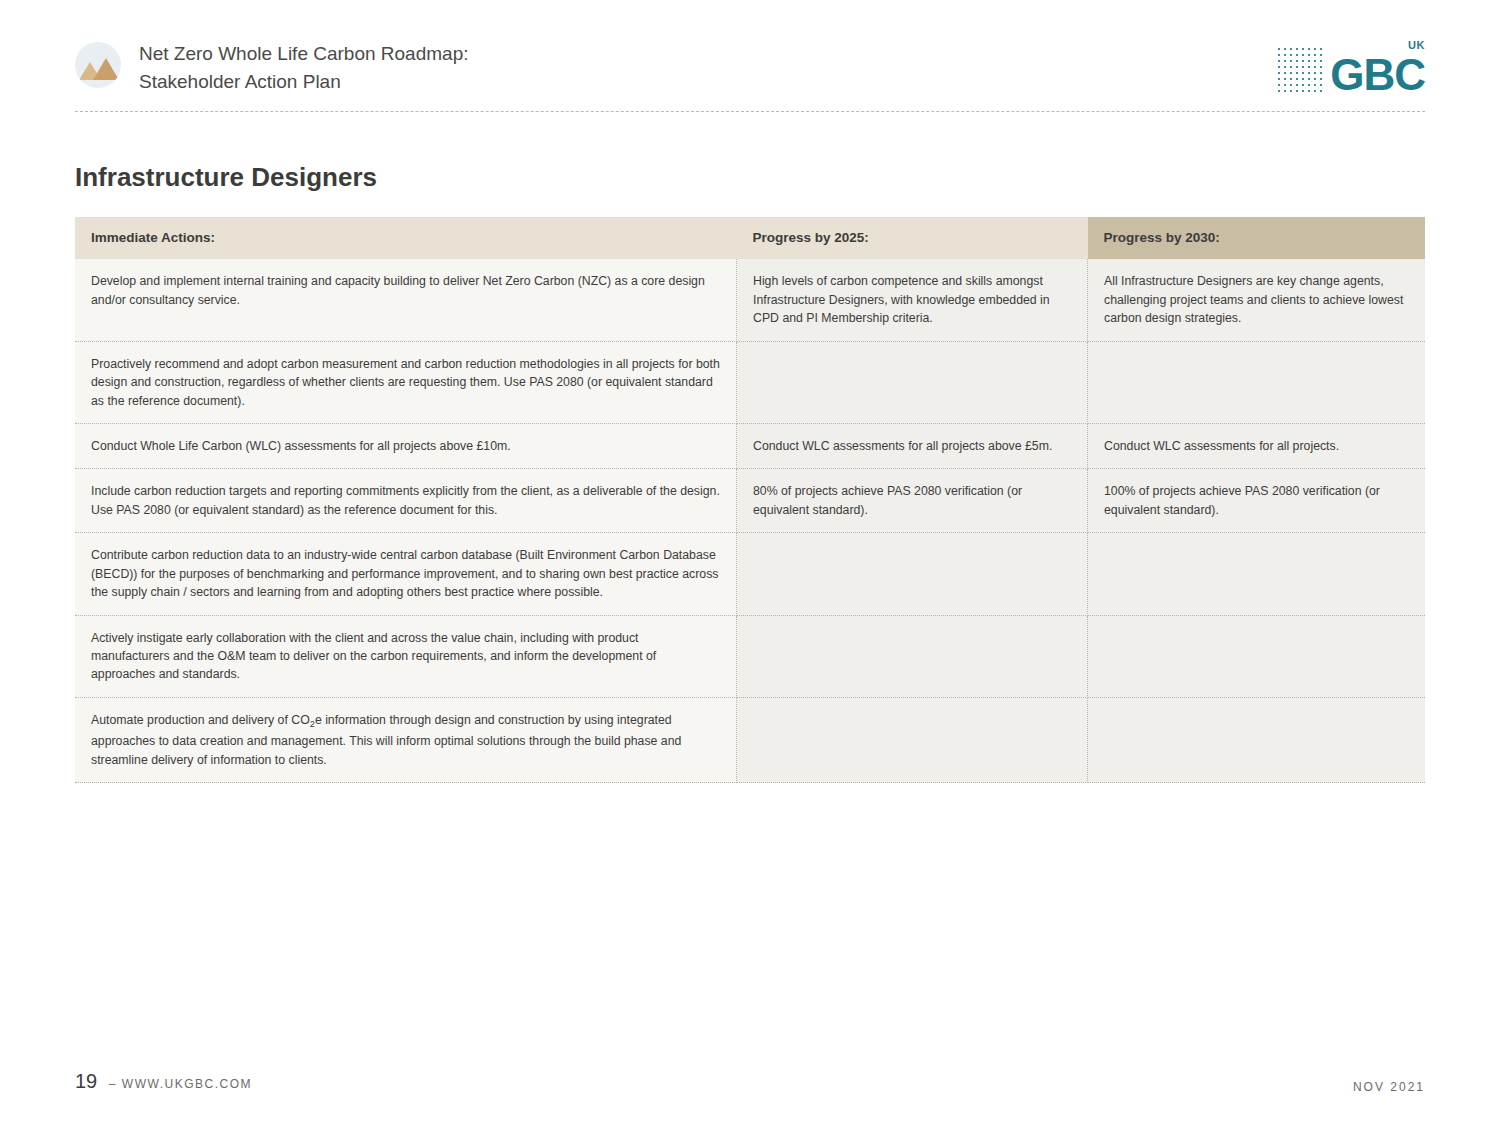Net Zero Whole Life Carbon Roadmap: Stakeholder Action Plan
UK
GBC
Infrastructure Designers
| Immediate Actions: | Progress by 2025: | Progress by 2030: |
| --- | --- | --- |
| Develop and implement internal training and capacity building to deliver Net Zero Carbon (NZC) as a core design and/or consultancy service. | High levels of carbon competence and skills amongst Infrastructure Designers, with knowledge embedded in CPD and PI Membership criteria. | All Infrastructure Designers are key change agents, challenging project teams and clients to achieve lowest carbon design strategies. |
| Proactively recommend and adopt carbon measurement and carbon reduction methodologies in all projects for both design and construction, regardless of whether clients are requesting them. Use PAS 2080 (or equivalent standard as the reference document). | | |
| Conduct Whole Life Carbon (WLC) assessments for all projects above £10m. | Conduct WLC assessments for all projects above £5m. | Conduct WLC assessments for all projects. |
| Include carbon reduction targets and reporting commitments explicitly from the client, as a deliverable of the design. Use PAS 2080 (or equivalent standard) as the reference document for this. | 80% of projects achieve PAS 2080 verification (or equivalent standard). | 100% of projects achieve PAS 2080 verification (or equivalent standard). |
| Contribute carbon reduction data to an industry-wide central carbon database (Built Environment Carbon Database (BECD)) for the purposes of benchmarking and performance improvement, and to sharing own best practice across the supply chain / sectors and learning from and adopting others best practice where possible. | | |
| Actively instigate early collaboration with the client and across the value chain, including with product manufacturers and the O&M team to deliver on the carbon requirements, and inform the development of approaches and standards. | | |
| Automate production and delivery of CO 2 e information through design and construction by using integrated approaches to data creation and management. This will inform optimal solutions through the build phase and streamline delivery of information to clients. | | |
19 – WWW.UKGBC.COM
NOV 2021